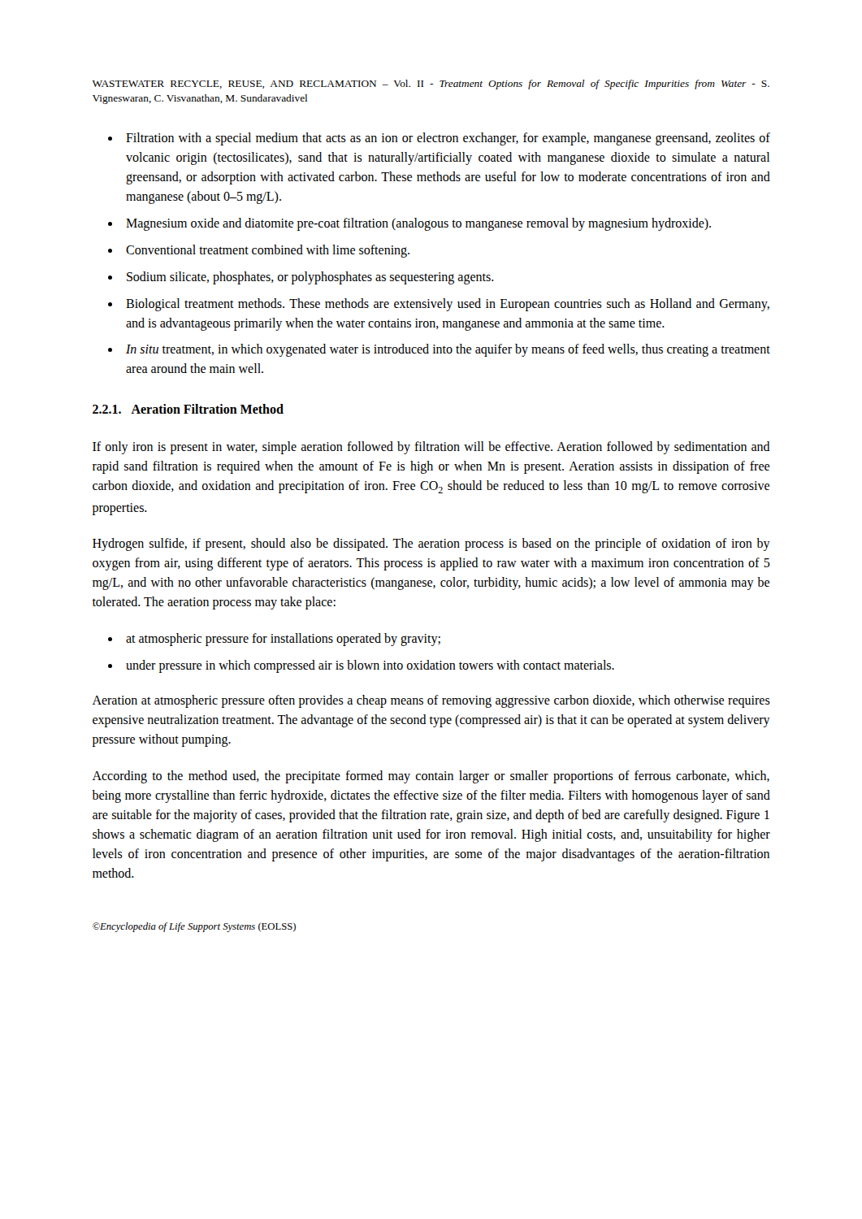WASTEWATER RECYCLE, REUSE, AND RECLAMATION – Vol. II - Treatment Options for Removal of Specific Impurities from Water - S. Vigneswaran, C. Visvanathan, M. Sundaravadivel
Filtration with a special medium that acts as an ion or electron exchanger, for example, manganese greensand, zeolites of volcanic origin (tectosilicates), sand that is naturally/artificially coated with manganese dioxide to simulate a natural greensand, or adsorption with activated carbon. These methods are useful for low to moderate concentrations of iron and manganese (about 0–5 mg/L).
Magnesium oxide and diatomite pre-coat filtration (analogous to manganese removal by magnesium hydroxide).
Conventional treatment combined with lime softening.
Sodium silicate, phosphates, or polyphosphates as sequestering agents.
Biological treatment methods. These methods are extensively used in European countries such as Holland and Germany, and is advantageous primarily when the water contains iron, manganese and ammonia at the same time.
In situ treatment, in which oxygenated water is introduced into the aquifer by means of feed wells, thus creating a treatment area around the main well.
2.2.1. Aeration Filtration Method
If only iron is present in water, simple aeration followed by filtration will be effective. Aeration followed by sedimentation and rapid sand filtration is required when the amount of Fe is high or when Mn is present. Aeration assists in dissipation of free carbon dioxide, and oxidation and precipitation of iron. Free CO2 should be reduced to less than 10 mg/L to remove corrosive properties.
Hydrogen sulfide, if present, should also be dissipated. The aeration process is based on the principle of oxidation of iron by oxygen from air, using different type of aerators. This process is applied to raw water with a maximum iron concentration of 5 mg/L, and with no other unfavorable characteristics (manganese, color, turbidity, humic acids); a low level of ammonia may be tolerated. The aeration process may take place:
at atmospheric pressure for installations operated by gravity;
under pressure in which compressed air is blown into oxidation towers with contact materials.
Aeration at atmospheric pressure often provides a cheap means of removing aggressive carbon dioxide, which otherwise requires expensive neutralization treatment. The advantage of the second type (compressed air) is that it can be operated at system delivery pressure without pumping.
According to the method used, the precipitate formed may contain larger or smaller proportions of ferrous carbonate, which, being more crystalline than ferric hydroxide, dictates the effective size of the filter media. Filters with homogenous layer of sand are suitable for the majority of cases, provided that the filtration rate, grain size, and depth of bed are carefully designed. Figure 1 shows a schematic diagram of an aeration filtration unit used for iron removal. High initial costs, and, unsuitability for higher levels of iron concentration and presence of other impurities, are some of the major disadvantages of the aeration-filtration method.
©Encyclopedia of Life Support Systems (EOLSS)